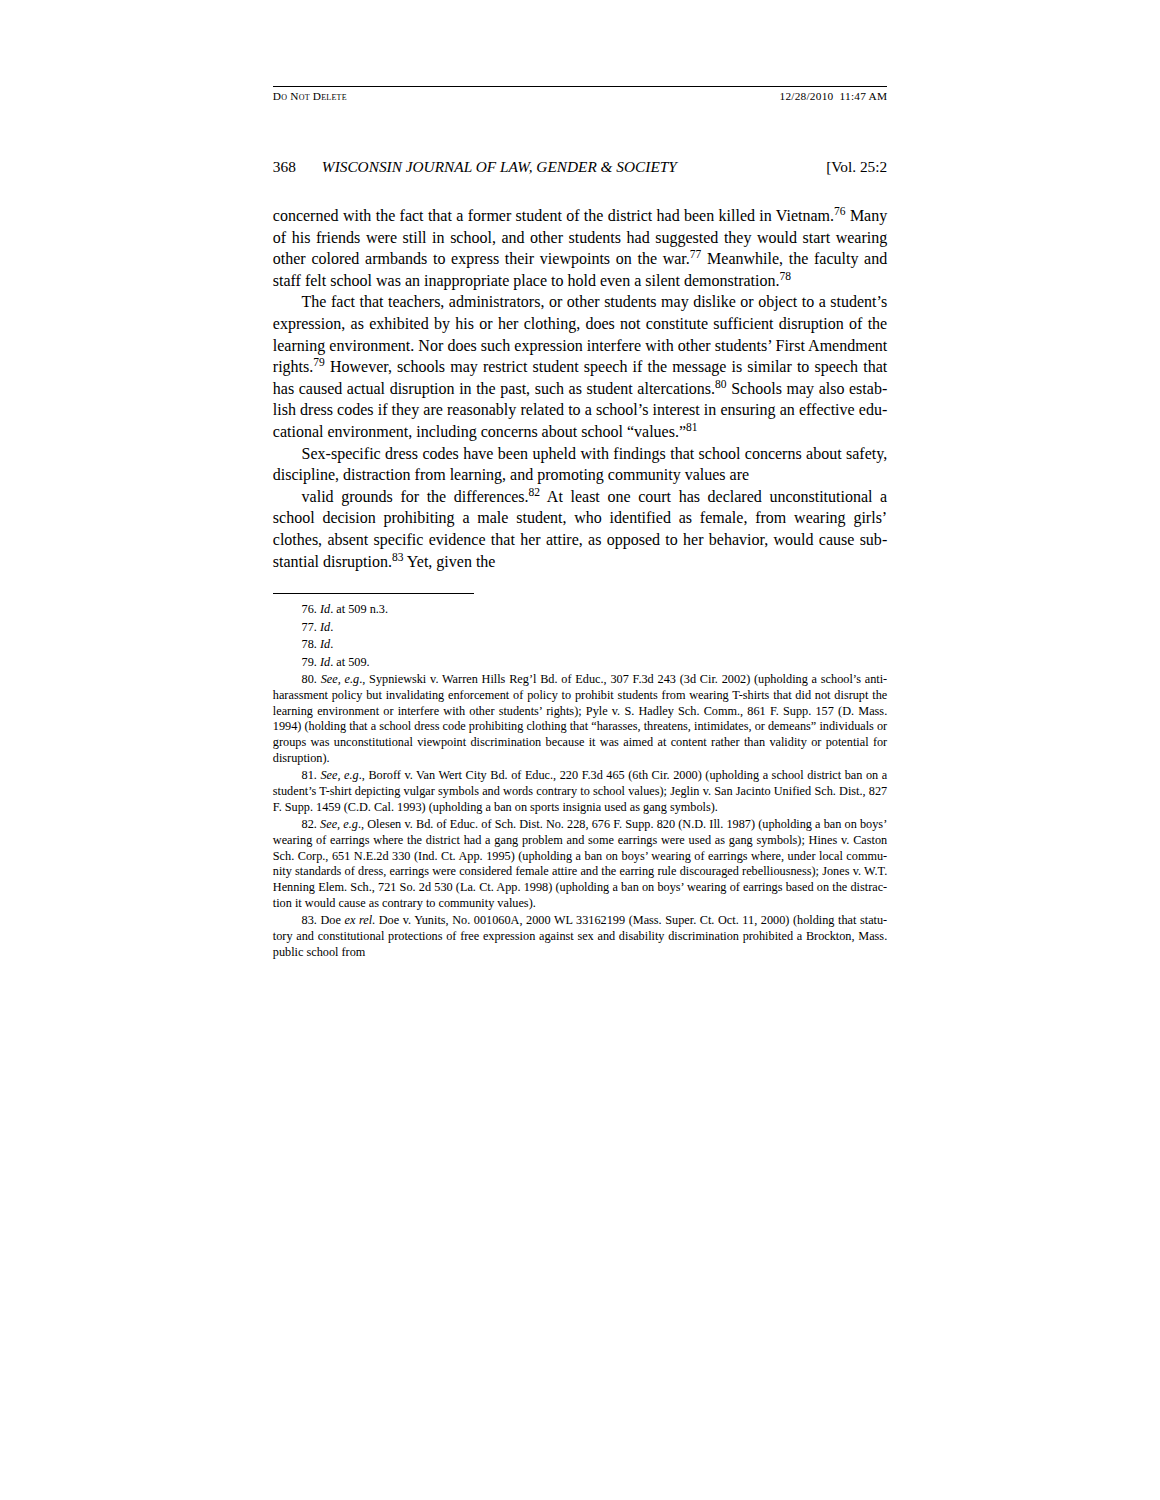Do Not Delete 12/28/2010 11:47 AM
368 WISCONSIN JOURNAL OF LAW, GENDER & SOCIETY [Vol. 25:2
concerned with the fact that a former student of the district had been killed in Vietnam.76 Many of his friends were still in school, and other students had suggested they would start wearing other colored armbands to express their viewpoints on the war.77 Meanwhile, the faculty and staff felt school was an inappropriate place to hold even a silent demonstration.78
The fact that teachers, administrators, or other students may dislike or object to a student’s expression, as exhibited by his or her clothing, does not constitute sufficient disruption of the learning environment. Nor does such expression interfere with other students’ First Amendment rights.79 However, schools may restrict student speech if the message is similar to speech that has caused actual disruption in the past, such as student altercations.80 Schools may also establish dress codes if they are reasonably related to a school’s interest in ensuring an effective educational environment, including concerns about school “values.”81
Sex-specific dress codes have been upheld with findings that school concerns about safety, discipline, distraction from learning, and promoting community values are
valid grounds for the differences.82 At least one court has declared unconstitutional a school decision prohibiting a male student, who identified as female, from wearing girls’ clothes, absent specific evidence that her attire, as opposed to her behavior, would cause substantial disruption.83 Yet, given the
76. Id. at 509 n.3.
77. Id.
78. Id.
79. Id. at 509.
80. See, e.g., Sypniewski v. Warren Hills Reg’l Bd. of Educ., 307 F.3d 243 (3d Cir. 2002) (upholding a school’s anti-harassment policy but invalidating enforcement of policy to prohibit students from wearing T-shirts that did not disrupt the learning environment or interfere with other students’ rights); Pyle v. S. Hadley Sch. Comm., 861 F. Supp. 157 (D. Mass. 1994) (holding that a school dress code prohibiting clothing that “harasses, threatens, intimidates, or demeans” individuals or groups was unconstitutional viewpoint discrimination because it was aimed at content rather than validity or potential for disruption).
81. See, e.g., Boroff v. Van Wert City Bd. of Educ., 220 F.3d 465 (6th Cir. 2000) (upholding a school district ban on a student’s T-shirt depicting vulgar symbols and words contrary to school values); Jeglin v. San Jacinto Unified Sch. Dist., 827 F. Supp. 1459 (C.D. Cal. 1993) (upholding a ban on sports insignia used as gang symbols).
82. See, e.g., Olesen v. Bd. of Educ. of Sch. Dist. No. 228, 676 F. Supp. 820 (N.D. Ill. 1987) (upholding a ban on boys’ wearing of earrings where the district had a gang problem and some earrings were used as gang symbols); Hines v. Caston Sch. Corp., 651 N.E.2d 330 (Ind. Ct. App. 1995) (upholding a ban on boys’ wearing of earrings where, under local community standards of dress, earrings were considered female attire and the earring rule discouraged rebelliousness); Jones v. W.T. Henning Elem. Sch., 721 So. 2d 530 (La. Ct. App. 1998) (upholding a ban on boys’ wearing of earrings based on the distraction it would cause as contrary to community values).
83. Doe ex rel. Doe v. Yunits, No. 001060A, 2000 WL 33162199 (Mass. Super. Ct. Oct. 11, 2000) (holding that statutory and constitutional protections of free expression against sex and disability discrimination prohibited a Brockton, Mass. public school from